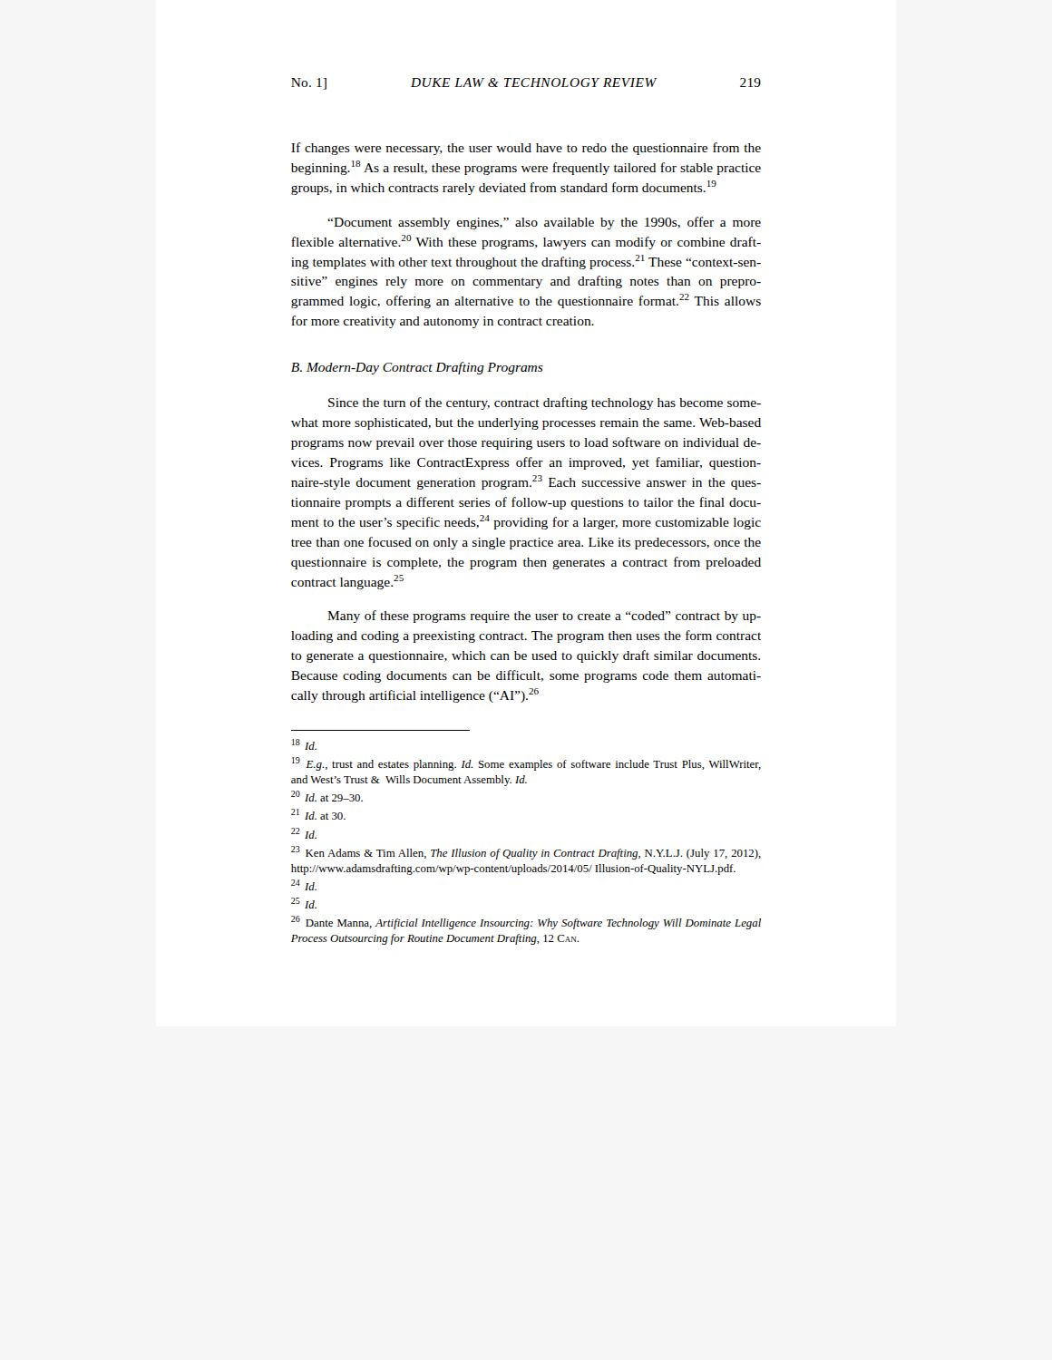No. 1] DUKE LAW & TECHNOLOGY REVIEW 219
If changes were necessary, the user would have to redo the questionnaire from the beginning.18 As a result, these programs were frequently tailored for stable practice groups, in which contracts rarely deviated from standard form documents.19
“Document assembly engines,” also available by the 1990s, offer a more flexible alternative.20 With these programs, lawyers can modify or combine drafting templates with other text throughout the drafting process.21 These “context-sensitive” engines rely more on commentary and drafting notes than on preprogrammed logic, offering an alternative to the questionnaire format.22 This allows for more creativity and autonomy in contract creation.
B. Modern-Day Contract Drafting Programs
Since the turn of the century, contract drafting technology has become somewhat more sophisticated, but the underlying processes remain the same. Web-based programs now prevail over those requiring users to load software on individual devices. Programs like ContractExpress offer an improved, yet familiar, questionnaire-style document generation program.23 Each successive answer in the questionnaire prompts a different series of follow-up questions to tailor the final document to the user’s specific needs,24 providing for a larger, more customizable logic tree than one focused on only a single practice area. Like its predecessors, once the questionnaire is complete, the program then generates a contract from preloaded contract language.25
Many of these programs require the user to create a “coded” contract by uploading and coding a preexisting contract. The program then uses the form contract to generate a questionnaire, which can be used to quickly draft similar documents. Because coding documents can be difficult, some programs code them automatically through artificial intelligence (“AI”).26
18 Id.
19 E.g., trust and estates planning. Id. Some examples of software include Trust Plus, WillWriter, and West’s Trust & Wills Document Assembly. Id.
20 Id. at 29–30.
21 Id. at 30.
22 Id.
23 Ken Adams & Tim Allen, The Illusion of Quality in Contract Drafting, N.Y.L.J. (July 17, 2012), http://www.adamsdrafting.com/wp/wp-content/uploads/2014/05/ Illusion-of-Quality-NYLJ.pdf.
24 Id.
25 Id.
26 Dante Manna, Artificial Intelligence Insourcing: Why Software Technology Will Dominate Legal Process Outsourcing for Routine Document Drafting, 12 Can.